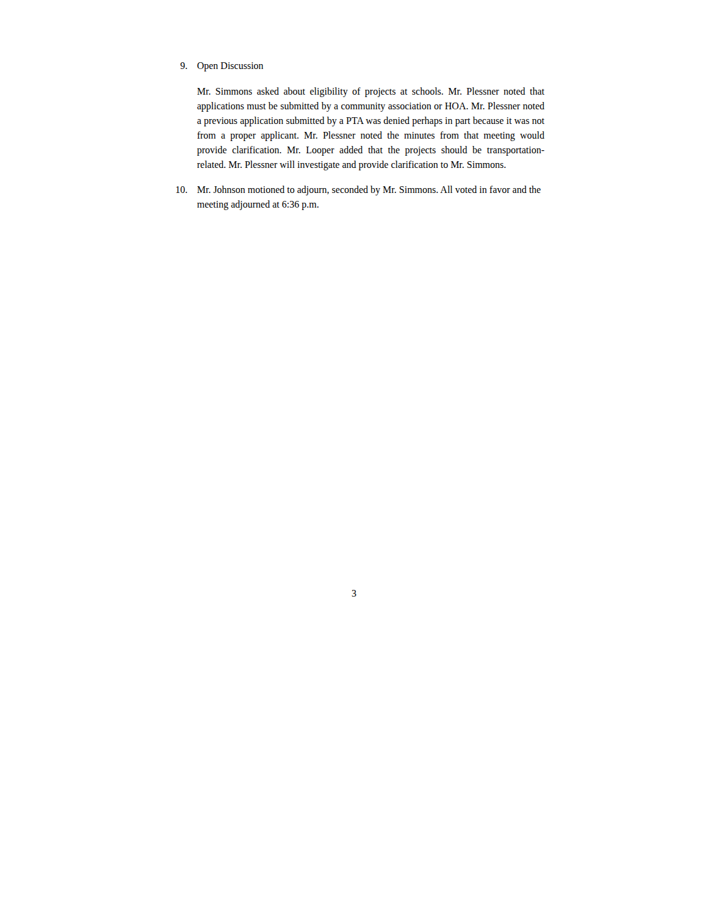Open Discussion
Mr. Simmons asked about eligibility of projects at schools. Mr. Plessner noted that applications must be submitted by a community association or HOA. Mr. Plessner noted a previous application submitted by a PTA was denied perhaps in part because it was not from a proper applicant. Mr. Plessner noted the minutes from that meeting would provide clarification. Mr. Looper added that the projects should be transportation-related. Mr. Plessner will investigate and provide clarification to Mr. Simmons.
Mr. Johnson motioned to adjourn, seconded by Mr. Simmons. All voted in favor and the meeting adjourned at 6:36 p.m.
3